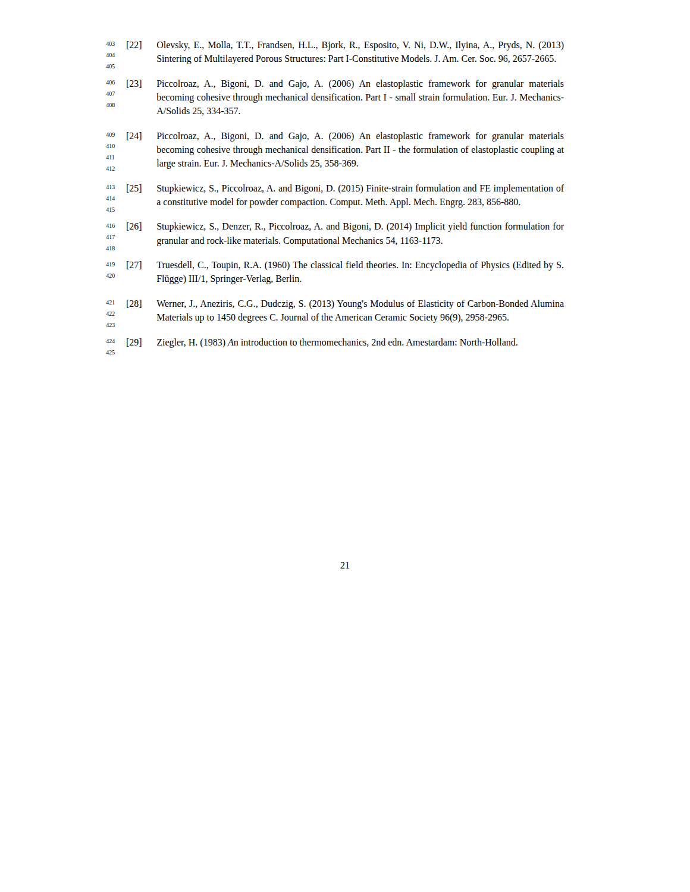403
404
405 Olevsky, E., Molla, T.T., Frandsen, H.L., Bjork, R., Esposito, V. Ni, D.W., Ilyina, A., Pryds, N. (2013) Sintering of Multilayered Porous Structures: Part I-Constitutive Models. J. Am. Cer. Soc. 96, 2657-2665.
406
407
408 Piccolroaz, A., Bigoni, D. and Gajo, A. (2006) An elastoplastic framework for granular materials becoming cohesive through mechanical densification. Part I - small strain formulation. Eur. J. Mechanics-A/Solids 25, 334-357.
409
410
411
412 Piccolroaz, A., Bigoni, D. and Gajo, A. (2006) An elastoplastic framework for granular materials becoming cohesive through mechanical densification. Part II - the formulation of elastoplastic coupling at large strain. Eur. J. Mechanics-A/Solids 25, 358-369.
413
414
415 Stupkiewicz, S., Piccolroaz, A. and Bigoni, D. (2015) Finite-strain formulation and FE implementation of a constitutive model for powder compaction. Comput. Meth. Appl. Mech. Engrg. 283, 856-880.
416
417
418 Stupkiewicz, S., Denzer, R., Piccolroaz, A. and Bigoni, D. (2014) Implicit yield function formulation for granular and rock-like materials. Computational Mechanics 54, 1163-1173.
419
420 Truesdell, C., Toupin, R.A. (1960) The classical field theories. In: Encyclopedia of Physics (Edited by S. Flügge) III/1, Springer-Verlag, Berlin.
421
422
423 Werner, J., Aneziris, C.G., Dudczig, S. (2013) Young's Modulus of Elasticity of Carbon-Bonded Alumina Materials up to 1450 degrees C. Journal of the American Ceramic Society 96(9), 2958-2965.
424
425 Ziegler, H. (1983) An introduction to thermomechanics, 2nd edn. Amestardam: North-Holland.
21